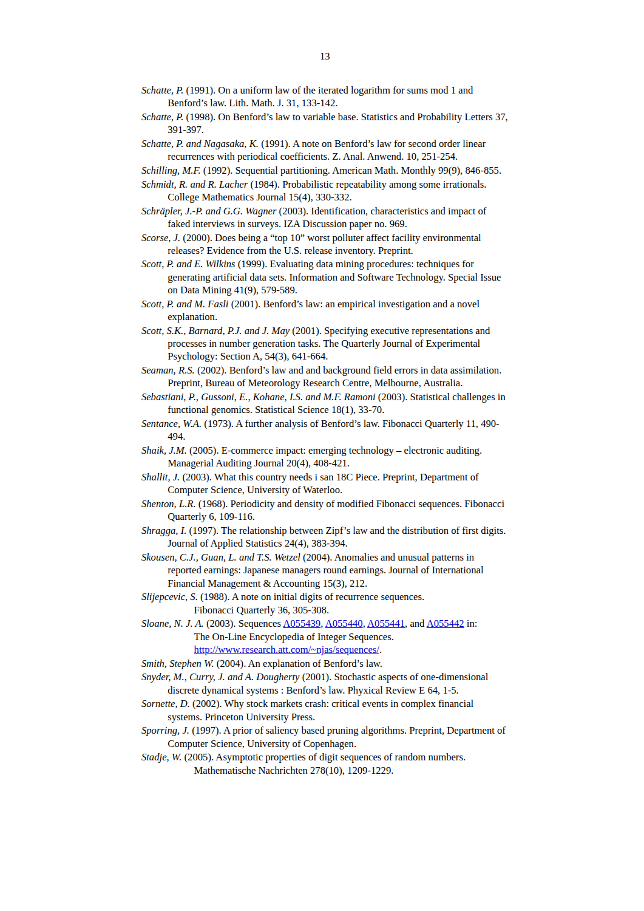13
Schatte, P. (1991). On a uniform law of the iterated logarithm for sums mod 1 and Benford’s law. Lith. Math. J. 31, 133-142.
Schatte, P. (1998). On Benford’s law to variable base. Statistics and Probability Letters 37, 391-397.
Schatte, P. and Nagasaka, K. (1991). A note on Benford’s law for second order linear recurrences with periodical coefficients. Z. Anal. Anwend. 10, 251-254.
Schilling, M.F. (1992). Sequential partitioning. American Math. Monthly 99(9), 846-855.
Schmidt, R. and R. Lacher (1984). Probabilistic repeatability among some irrationals. College Mathematics Journal 15(4), 330-332.
Schräpler, J.-P. and G.G. Wagner (2003). Identification, characteristics and impact of faked interviews in surveys. IZA Discussion paper no. 969.
Scorse, J. (2000). Does being a “top 10” worst polluter affect facility environmental releases? Evidence from the U.S. release inventory. Preprint.
Scott, P. and E. Wilkins (1999). Evaluating data mining procedures: techniques for generating artificial data sets. Information and Software Technology. Special Issue on Data Mining 41(9), 579-589.
Scott, P. and M. Fasli (2001). Benford’s law: an empirical investigation and a novel explanation.
Scott, S.K., Barnard, P.J. and J. May (2001). Specifying executive representations and processes in number generation tasks. The Quarterly Journal of Experimental Psychology: Section A, 54(3), 641-664.
Seaman, R.S. (2002). Benford’s law and and background field errors in data assimilation. Preprint, Bureau of Meteorology Research Centre, Melbourne, Australia.
Sebastiani, P., Gussoni, E., Kohane, I.S. and M.F. Ramoni (2003). Statistical challenges in functional genomics. Statistical Science 18(1), 33-70.
Sentance, W.A. (1973). A further analysis of Benford’s law. Fibonacci Quarterly 11, 490-494.
Shaik, J.M. (2005). E-commerce impact: emerging technology – electronic auditing. Managerial Auditing Journal 20(4), 408-421.
Shallit, J. (2003). What this country needs i san 18C Piece. Preprint, Department of Computer Science, University of Waterloo.
Shenton, L.R. (1968). Periodicity and density of modified Fibonacci sequences. Fibonacci Quarterly 6, 109-116.
Shragga, I. (1997). The relationship between Zipf’s law and the distribution of first digits. Journal of Applied Statistics 24(4), 383-394.
Skousen, C.J., Guan, L. and T.S. Wetzel (2004). Anomalies and unusual patterns in reported earnings: Japanese managers round earnings. Journal of International Financial Management & Accounting 15(3), 212.
Slijepcevic, S. (1988). A note on initial digits of recurrence sequences. Fibonacci Quarterly 36, 305-308.
Sloane, N. J. A. (2003). Sequences A055439, A055440, A055441, and A055442 in: The On-Line Encyclopedia of Integer Sequences. http://www.research.att.com/~njas/sequences/.
Smith, Stephen W. (2004). An explanation of Benford’s law.
Snyder, M., Curry, J. and A. Dougherty (2001). Stochastic aspects of one-dimensional discrete dynamical systems : Benford’s law. Phyxical Review E 64, 1-5.
Sornette, D. (2002). Why stock markets crash: critical events in complex financial systems. Princeton University Press.
Sporring, J. (1997). A prior of saliency based pruning algorithms. Preprint, Department of Computer Science, University of Copenhagen.
Stadje, W. (2005). Asymptotic properties of digit sequences of random numbers. Mathematische Nachrichten 278(10), 1209-1229.